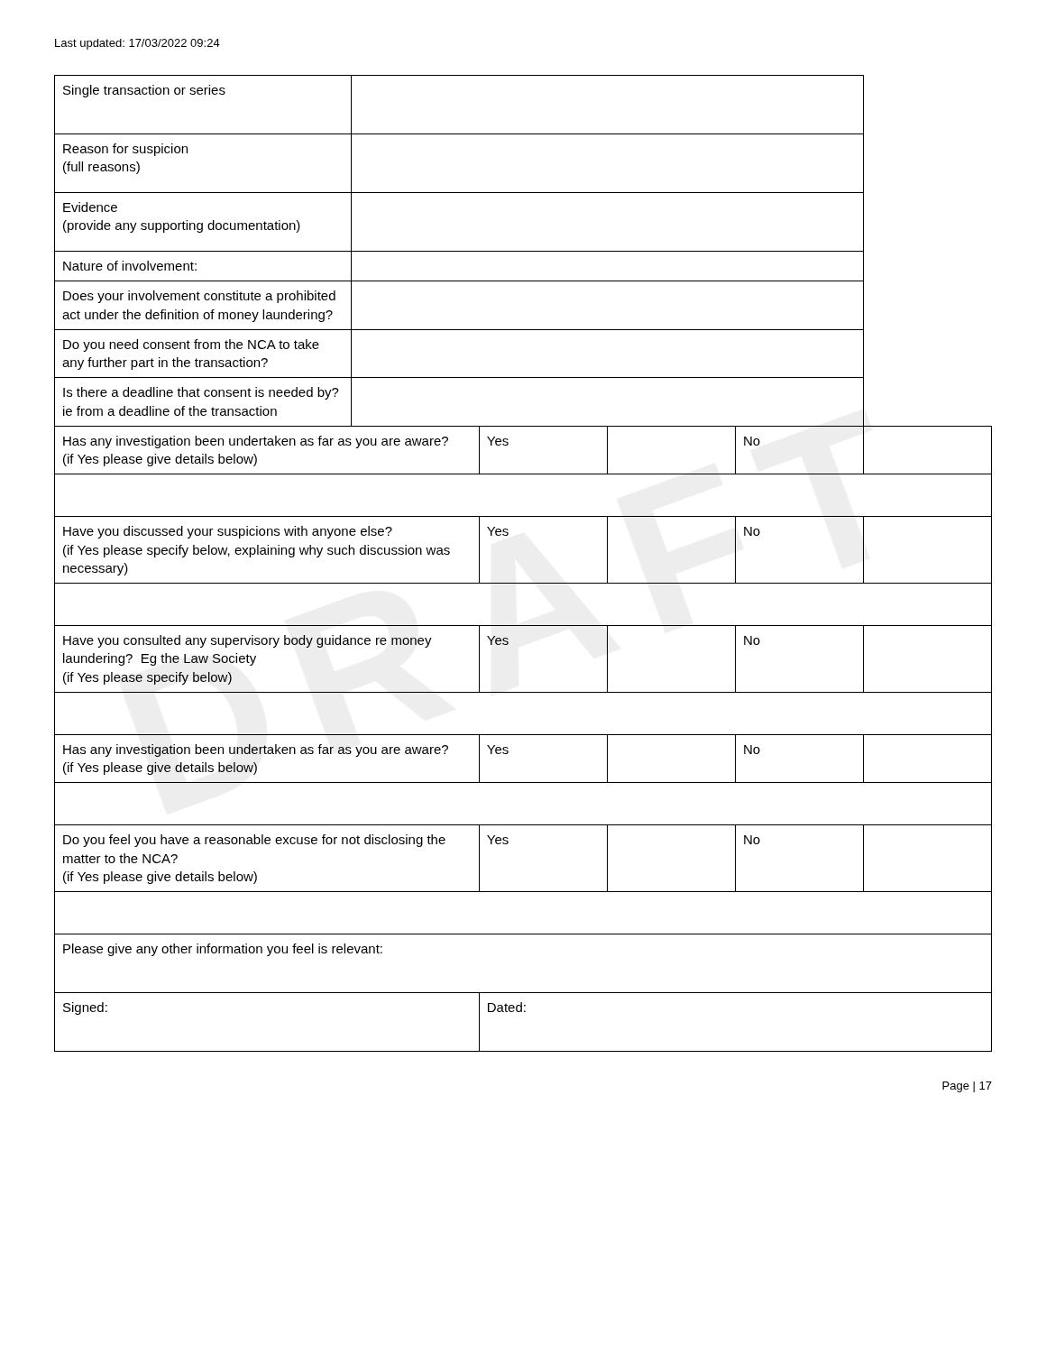DRAFT
Last updated: 17/03/2022 09:24
| Single transaction or series | |
| Reason for suspicion (full reasons) | |
| Evidence (provide any supporting documentation) | |
| Nature of involvement: | |
| Does your involvement constitute a prohibited act under the definition of money laundering? | |
| Do you need consent from the NCA to take any further part in the transaction? | |
| Is there a deadline that consent is needed by? ie from a deadline of the transaction | |
| Has any investigation been undertaken as far as you are aware? (if Yes please give details below) | Yes | | No | |
| Have you discussed your suspicions with anyone else? (if Yes please specify below, explaining why such discussion was necessary) | Yes | | No | |
| Have you consulted any supervisory body guidance re money laundering? Eg the Law Society (if Yes please specify below) | Yes | | No | |
| Has any investigation been undertaken as far as you are aware? (if Yes please give details below) | Yes | | No | |
| Do you feel you have a reasonable excuse for not disclosing the matter to the NCA? (if Yes please give details below) | Yes | | No | |
| Please give any other information you feel is relevant: |
| Signed: | Dated: |
Page | 17